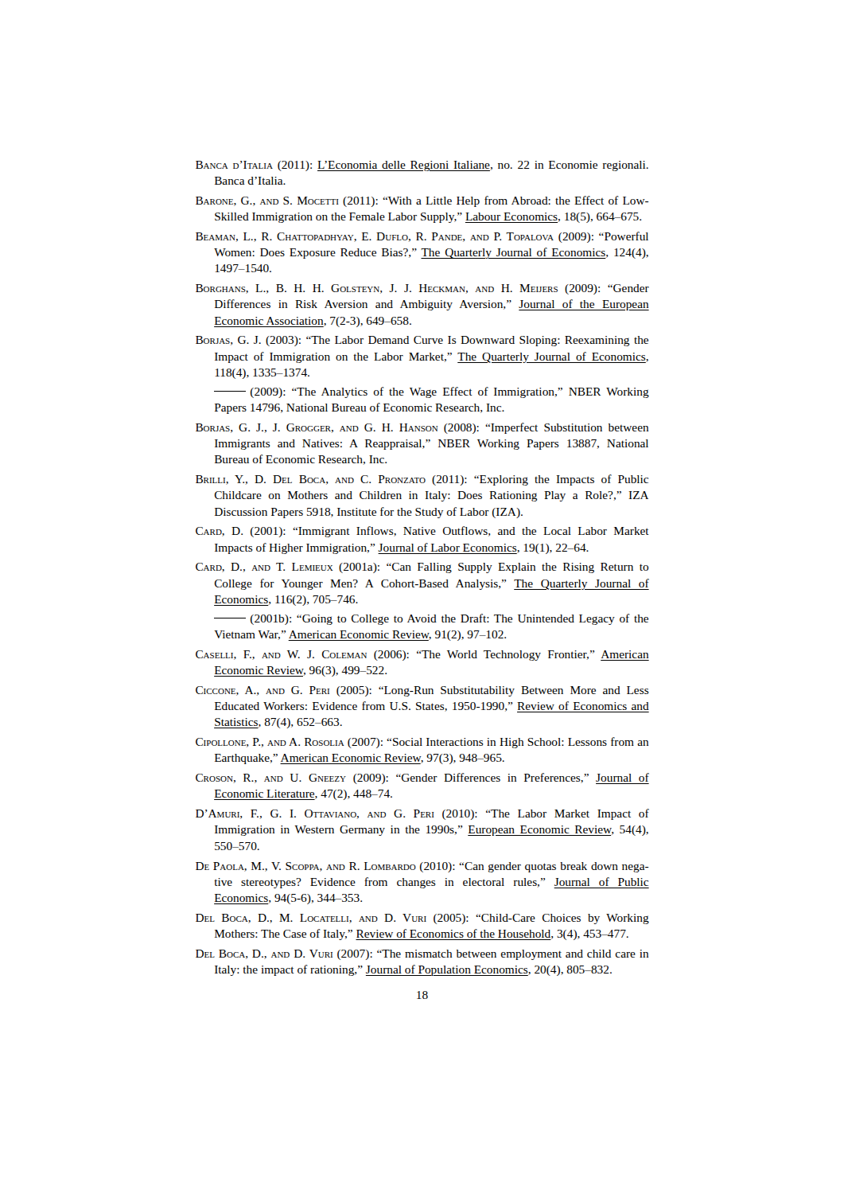Banca d’Italia (2011): L’Economia delle Regioni Italiane, no. 22 in Economie regionali. Banca d’Italia.
Barone, G., and S. Mocetti (2011): “With a Little Help from Abroad: the Effect of Low-Skilled Immigration on the Female Labor Supply,” Labour Economics, 18(5), 664–675.
Beaman, L., R. Chattopadhyay, E. Duflo, R. Pande, and P. Topalova (2009): “Powerful Women: Does Exposure Reduce Bias?,” The Quarterly Journal of Economics, 124(4), 1497–1540.
Borghans, L., B. H. H. Golsteyn, J. J. Heckman, and H. Meijers (2009): “Gender Differences in Risk Aversion and Ambiguity Aversion,” Journal of the European Economic Association, 7(2-3), 649–658.
Borjas, G. J. (2003): “The Labor Demand Curve Is Downward Sloping: Reexamining the Impact of Immigration on the Labor Market,” The Quarterly Journal of Economics, 118(4), 1335–1374.
(2009): “The Analytics of the Wage Effect of Immigration,” NBER Working Papers 14796, National Bureau of Economic Research, Inc.
Borjas, G. J., J. Grogger, and G. H. Hanson (2008): “Imperfect Substitution between Immigrants and Natives: A Reappraisal,” NBER Working Papers 13887, National Bureau of Economic Research, Inc.
Brilli, Y., D. Del Boca, and C. Pronzato (2011): “Exploring the Impacts of Public Childcare on Mothers and Children in Italy: Does Rationing Play a Role?,” IZA Discussion Papers 5918, Institute for the Study of Labor (IZA).
Card, D. (2001): “Immigrant Inflows, Native Outflows, and the Local Labor Market Impacts of Higher Immigration,” Journal of Labor Economics, 19(1), 22–64.
Card, D., and T. Lemieux (2001a): “Can Falling Supply Explain the Rising Return to College for Younger Men? A Cohort-Based Analysis,” The Quarterly Journal of Economics, 116(2), 705–746.
(2001b): “Going to College to Avoid the Draft: The Unintended Legacy of the Vietnam War,” American Economic Review, 91(2), 97–102.
Caselli, F., and W. J. Coleman (2006): “The World Technology Frontier,” American Economic Review, 96(3), 499–522.
Ciccone, A., and G. Peri (2005): “Long-Run Substitutability Between More and Less Educated Workers: Evidence from U.S. States, 1950-1990,” Review of Economics and Statistics, 87(4), 652–663.
Cipollone, P., and A. Rosolia (2007): “Social Interactions in High School: Lessons from an Earthquake,” American Economic Review, 97(3), 948–965.
Croson, R., and U. Gneezy (2009): “Gender Differences in Preferences,” Journal of Economic Literature, 47(2), 448–74.
D’Amuri, F., G. I. Ottaviano, and G. Peri (2010): “The Labor Market Impact of Immigration in Western Germany in the 1990s,” European Economic Review, 54(4), 550–570.
De Paola, M., V. Scoppa, and R. Lombardo (2010): “Can gender quotas break down negative stereotypes? Evidence from changes in electoral rules,” Journal of Public Economics, 94(5-6), 344–353.
Del Boca, D., M. Locatelli, and D. Vuri (2005): “Child-Care Choices by Working Mothers: The Case of Italy,” Review of Economics of the Household, 3(4), 453–477.
Del Boca, D., and D. Vuri (2007): “The mismatch between employment and child care in Italy: the impact of rationing,” Journal of Population Economics, 20(4), 805–832.
18